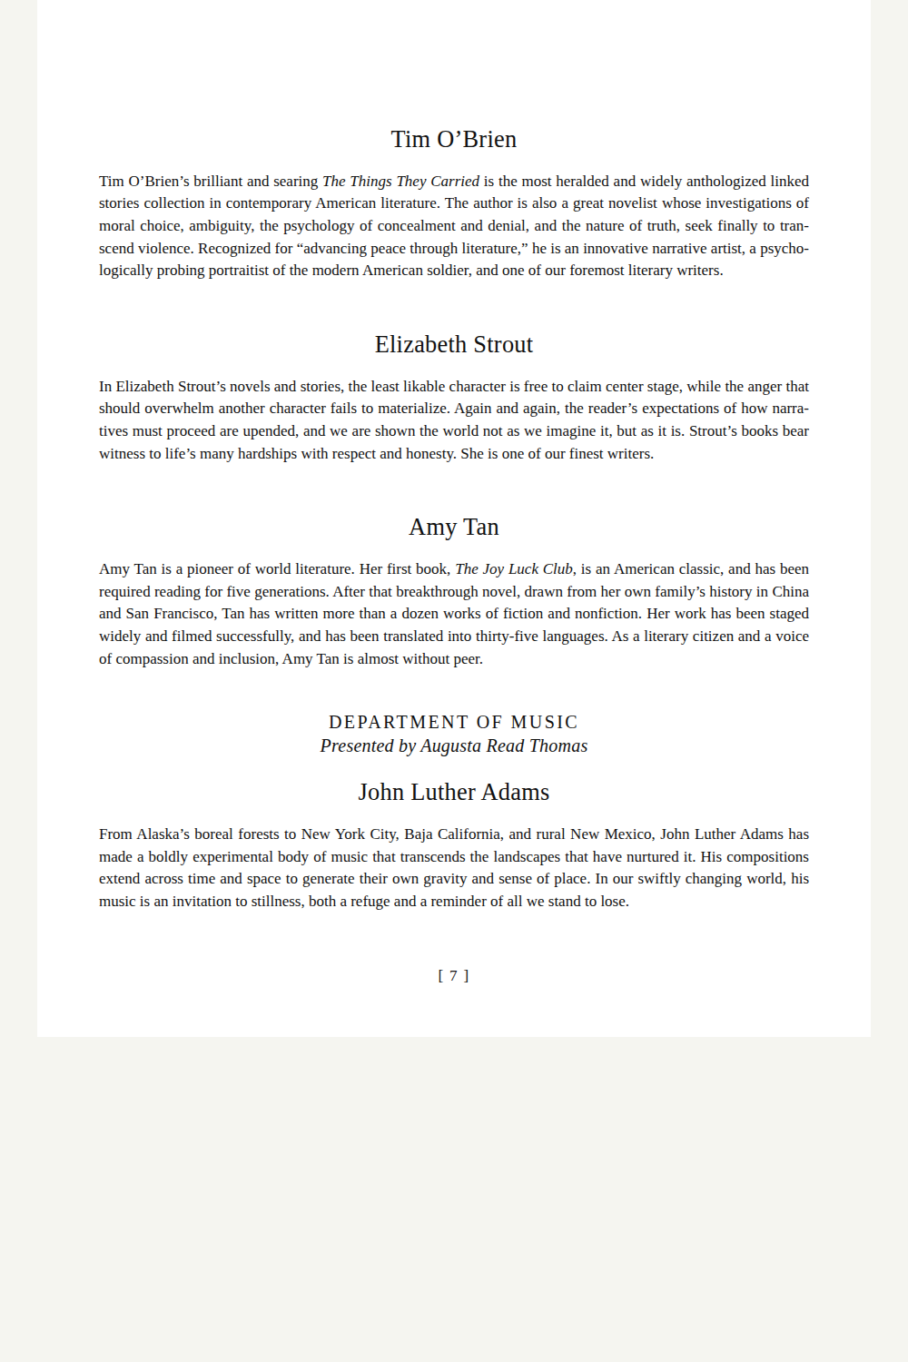Tim O’Brien
Tim O’Brien’s brilliant and searing The Things They Carried is the most heralded and widely anthologized linked stories collection in contemporary American literature. The author is also a great novelist whose investigations of moral choice, ambiguity, the psychology of concealment and denial, and the nature of truth, seek finally to transcend violence. Recognized for “advancing peace through literature,” he is an innovative narrative artist, a psychologically probing portraitist of the modern American soldier, and one of our foremost literary writers.
Elizabeth Strout
In Elizabeth Strout’s novels and stories, the least likable character is free to claim center stage, while the anger that should overwhelm another character fails to materialize. Again and again, the reader’s expectations of how narratives must proceed are upended, and we are shown the world not as we imagine it, but as it is. Strout’s books bear witness to life’s many hardships with respect and honesty. She is one of our finest writers.
Amy Tan
Amy Tan is a pioneer of world literature. Her first book, The Joy Luck Club, is an American classic, and has been required reading for five generations. After that breakthrough novel, drawn from her own family’s history in China and San Francisco, Tan has written more than a dozen works of fiction and nonfiction. Her work has been staged widely and filmed successfully, and has been translated into thirty-five languages. As a literary citizen and a voice of compassion and inclusion, Amy Tan is almost without peer.
Department of Music Presented by Augusta Read Thomas
John Luther Adams
From Alaska’s boreal forests to New York City, Baja California, and rural New Mexico, John Luther Adams has made a boldly experimental body of music that transcends the landscapes that have nurtured it. His compositions extend across time and space to generate their own gravity and sense of place. In our swiftly changing world, his music is an invitation to stillness, both a refuge and a reminder of all we stand to lose.
[ 7 ]